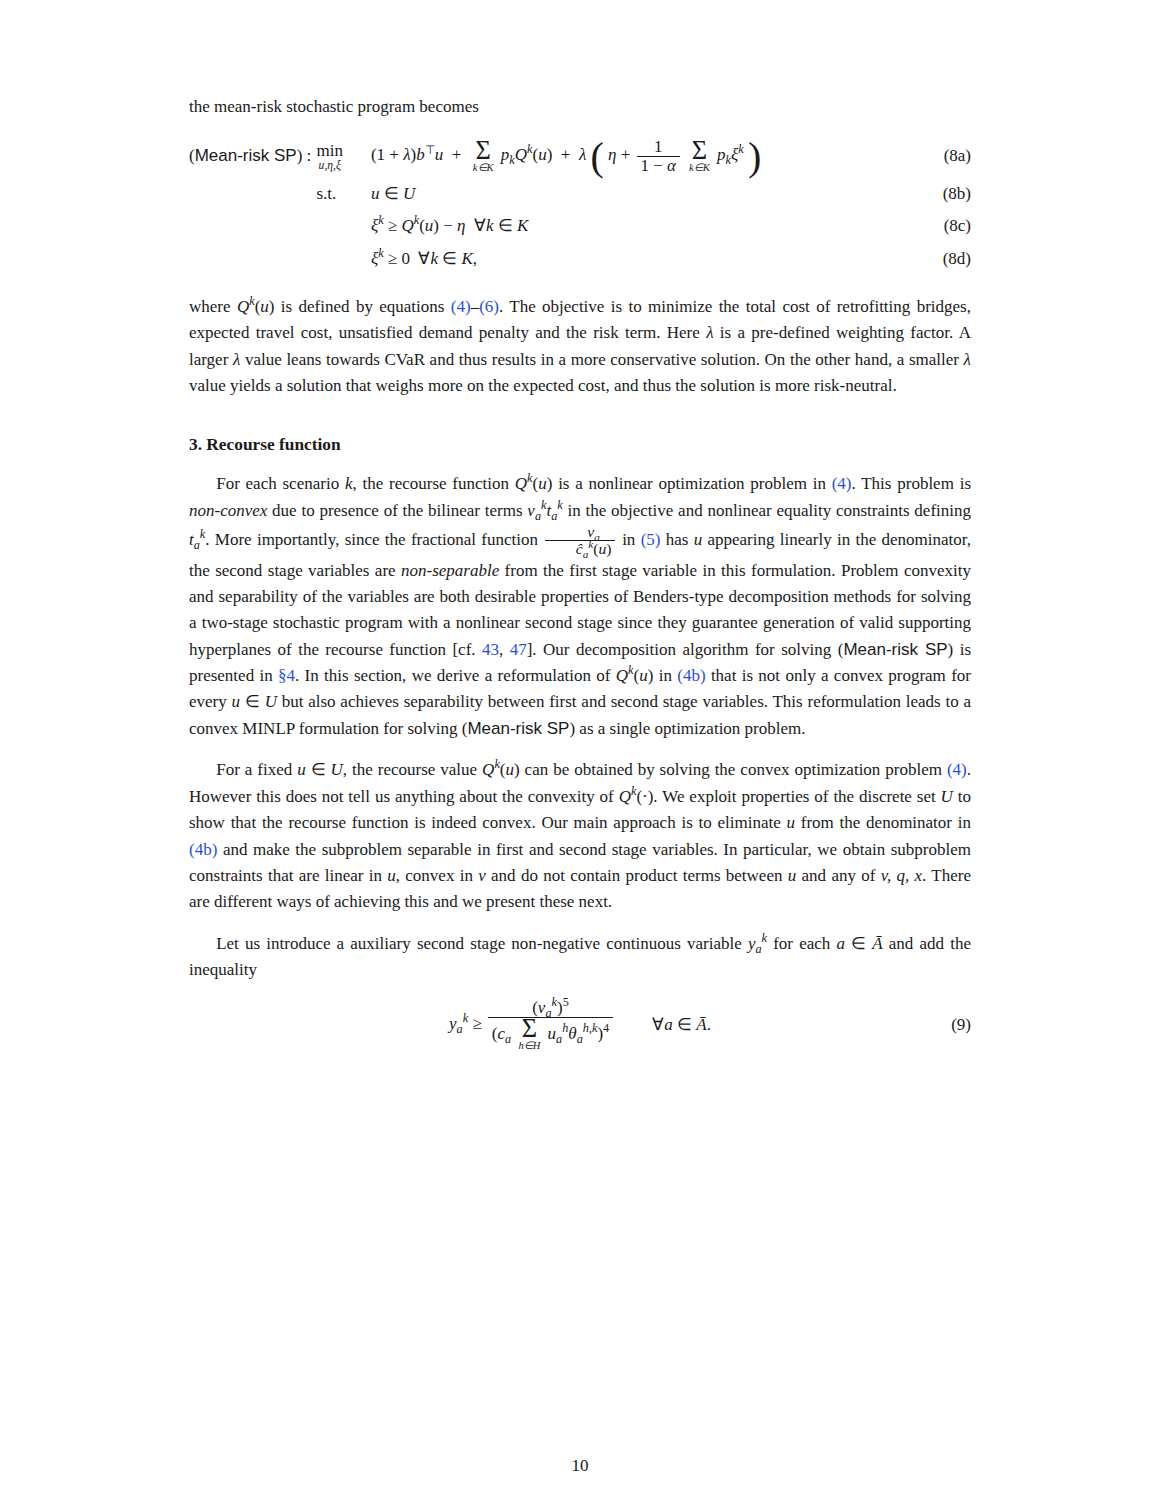the mean-risk stochastic program becomes
| ( Mean-risk SP ) : | min u,η,ξ | (1 + λ ) b ⊤ u + Σ k∈K p k Q k ( u ) + λ ( η + 1 1 − α Σ k∈K p k ξ k ) | (8a) |
| | s.t. | u ∈ U | (8b) |
| | | ξ k ≥ Q k ( u ) − η ∀ k ∈ K | (8c) |
| | | ξ k ≥ 0 ∀ k ∈ K , | (8d) |
where Qk(u) is defined by equations (4)–(6). The objective is to minimize the total cost of retrofitting bridges, expected travel cost, unsatisfied demand penalty and the risk term. Here λ is a pre-defined weighting factor. A larger λ value leans towards CVaR and thus results in a more conservative solution. On the other hand, a smaller λ value yields a solution that weighs more on the expected cost, and thus the solution is more risk-neutral.
3. Recourse function
For each scenario k, the recourse function Qk(u) is a nonlinear optimization problem in (4). This problem is non-convex due to presence of the bilinear terms vaktak in the objective and nonlinear equality constraints defining tak. More importantly, since the fractional function va ĉak(u) in (5) has u appearing linearly in the denominator, the second stage variables are non-separable from the first stage variable in this formulation. Problem convexity and separability of the variables are both desirable properties of Benders-type decomposition methods for solving a two-stage stochastic program with a nonlinear second stage since they guarantee generation of valid supporting hyperplanes of the recourse function [cf. 43, 47]. Our decomposition algorithm for solving (Mean-risk SP) is presented in §4. In this section, we derive a reformulation of Qk(u) in (4b) that is not only a convex program for every u ∈ U but also achieves separability between first and second stage variables. This reformulation leads to a convex MINLP formulation for solving (Mean-risk SP) as a single optimization problem.
For a fixed u ∈ U, the recourse value Qk(u) can be obtained by solving the convex optimization problem (4). However this does not tell us anything about the convexity of Qk(·). We exploit properties of the discrete set U to show that the recourse function is indeed convex. Our main approach is to eliminate u from the denominator in (4b) and make the subproblem separable in first and second stage variables. In particular, we obtain subproblem constraints that are linear in u, convex in v and do not contain product terms between u and any of v, q, x. There are different ways of achieving this and we present these next.
Let us introduce a auxiliary second stage non-negative continuous variable yak for each a ∈ Ā and add the inequality
yak ≥ (vak)5 (ca Σh∈H uahθah,k)4
∀a ∈ Ā.
(9)
10